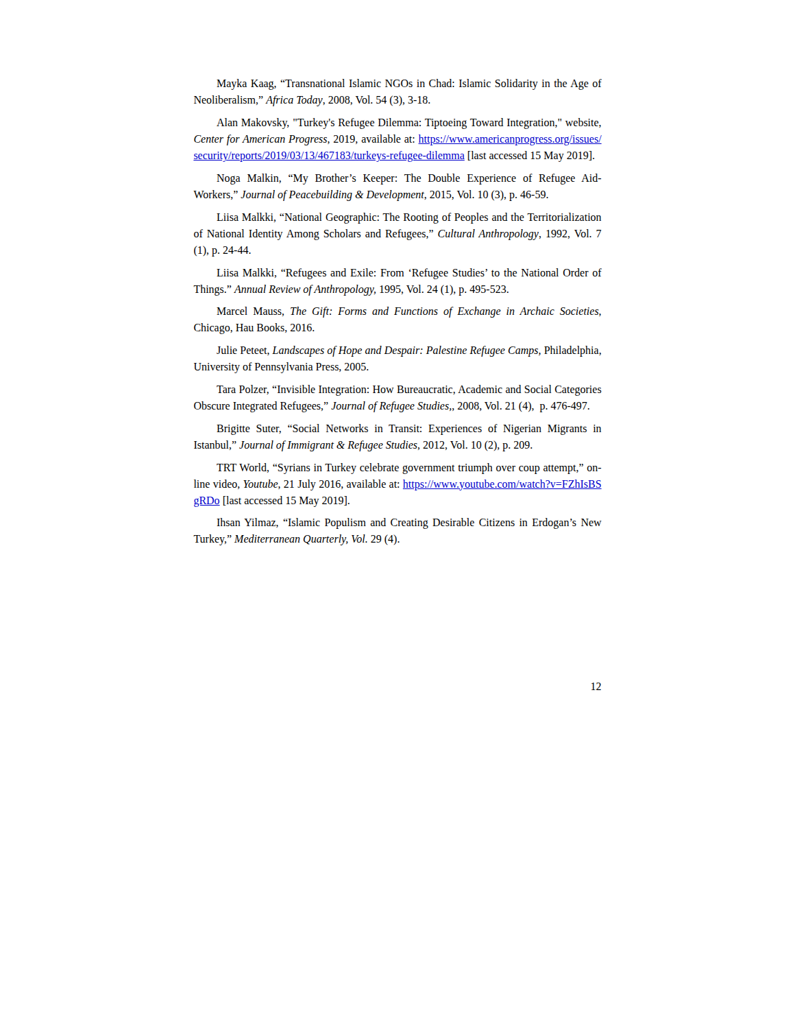Mayka Kaag, “Transnational Islamic NGOs in Chad: Islamic Solidarity in the Age of Neoliberalism,” Africa Today, 2008, Vol. 54 (3), 3-18.
Alan Makovsky, "Turkey's Refugee Dilemma: Tiptoeing Toward Integration," website, Center for American Progress, 2019, available at: https://www.americanprogress.org/issues/security/reports/2019/03/13/467183/turkeys-refugee-dilemma [last accessed 15 May 2019].
Noga Malkin, “My Brother’s Keeper: The Double Experience of Refugee Aid-Workers,” Journal of Peacebuilding & Development, 2015, Vol. 10 (3), p. 46-59.
Liisa Malkki, “National Geographic: The Rooting of Peoples and the Territorialization of National Identity Among Scholars and Refugees,” Cultural Anthropology, 1992, Vol. 7 (1), p. 24-44.
Liisa Malkki, “Refugees and Exile: From ‘Refugee Studies’ to the National Order of Things.” Annual Review of Anthropology, 1995, Vol. 24 (1), p. 495-523.
Marcel Mauss, The Gift: Forms and Functions of Exchange in Archaic Societies, Chicago, Hau Books, 2016.
Julie Peteet, Landscapes of Hope and Despair: Palestine Refugee Camps, Philadelphia, University of Pennsylvania Press, 2005.
Tara Polzer, “Invisible Integration: How Bureaucratic, Academic and Social Categories Obscure Integrated Refugees,” Journal of Refugee Studies,, 2008, Vol. 21 (4), p. 476-497.
Brigitte Suter, “Social Networks in Transit: Experiences of Nigerian Migrants in Istanbul,” Journal of Immigrant & Refugee Studies, 2012, Vol. 10 (2), p. 209.
TRT World, “Syrians in Turkey celebrate government triumph over coup attempt,” online video, Youtube, 21 July 2016, available at: https://www.youtube.com/watch?v=FZhIsBSgRDo [last accessed 15 May 2019].
Ihsan Yilmaz, “Islamic Populism and Creating Desirable Citizens in Erdogan’s New Turkey,” Mediterranean Quarterly, Vol. 29 (4).
12